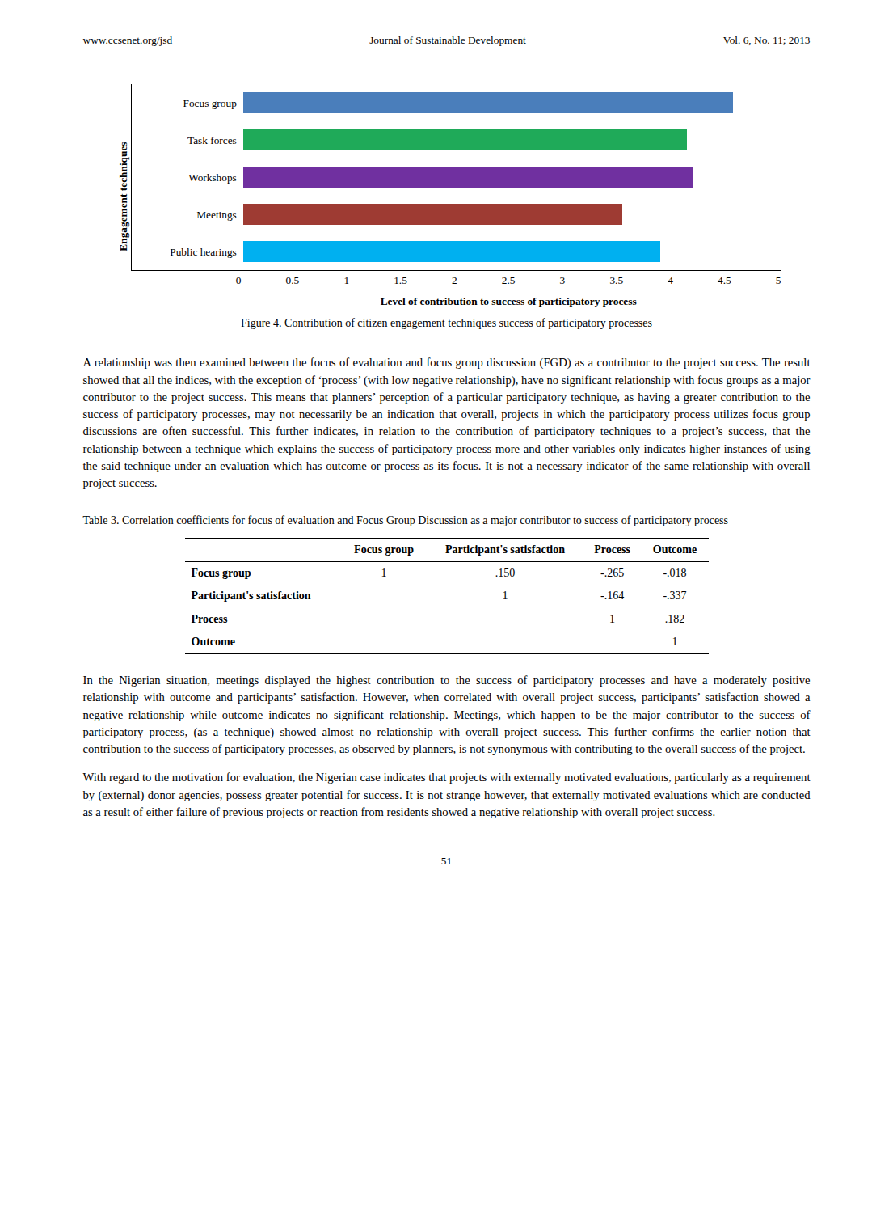www.ccsenet.org/jsd
Journal of Sustainable Development
Vol. 6, No. 11; 2013
Engagement techniques
Focus group
Task forces
Workshops
Meetings
Public hearings
0 0.5 1 1.5 2 2.5 3 3.5 4 4.5 5
Level of contribution to success of participatory process
Figure 4. Contribution of citizen engagement techniques success of participatory processes
A relationship was then examined between the focus of evaluation and focus group discussion (FGD) as a contributor to the project success. The result showed that all the indices, with the exception of ‘process’ (with low negative relationship), have no significant relationship with focus groups as a major contributor to the project success. This means that planners’ perception of a particular participatory technique, as having a greater contribution to the success of participatory processes, may not necessarily be an indication that overall, projects in which the participatory process utilizes focus group discussions are often successful. This further indicates, in relation to the contribution of participatory techniques to a project’s success, that the relationship between a technique which explains the success of participatory process more and other variables only indicates higher instances of using the said technique under an evaluation which has outcome or process as its focus. It is not a necessary indicator of the same relationship with overall project success.
Table 3. Correlation coefficients for focus of evaluation and Focus Group Discussion as a major contributor to success of participatory process
| | Focus group | Participant's satisfaction | Process | Outcome |
| --- | --- | --- | --- | --- |
| Focus group | 1 | .150 | -.265 | -.018 |
| Participant's satisfaction | | 1 | -.164 | -.337 |
| Process | | | 1 | .182 |
| Outcome | | | | 1 |
In the Nigerian situation, meetings displayed the highest contribution to the success of participatory processes and have a moderately positive relationship with outcome and participants’ satisfaction. However, when correlated with overall project success, participants’ satisfaction showed a negative relationship while outcome indicates no significant relationship. Meetings, which happen to be the major contributor to the success of participatory process, (as a technique) showed almost no relationship with overall project success. This further confirms the earlier notion that contribution to the success of participatory processes, as observed by planners, is not synonymous with contributing to the overall success of the project.
With regard to the motivation for evaluation, the Nigerian case indicates that projects with externally motivated evaluations, particularly as a requirement by (external) donor agencies, possess greater potential for success. It is not strange however, that externally motivated evaluations which are conducted as a result of either failure of previous projects or reaction from residents showed a negative relationship with overall project success.
51